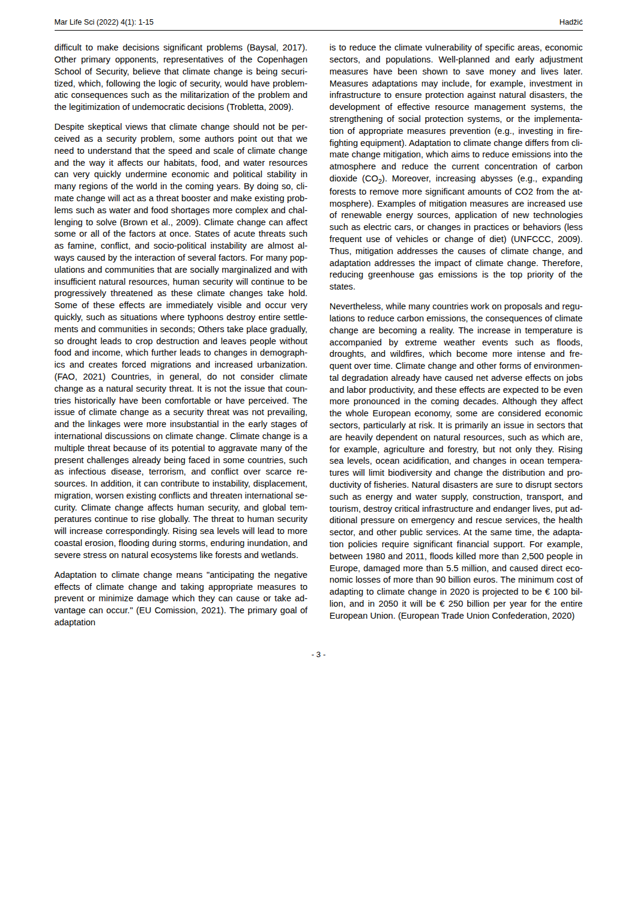Mar Life Sci (2022) 4(1): 1-15 Hadžić
difficult to make decisions significant problems (Baysal, 2017). Other primary opponents, representatives of the Copenhagen School of Security, believe that climate change is being securitized, which, following the logic of security, would have problematic consequences such as the militarization of the problem and the legitimization of undemocratic decisions (Trobletta, 2009).
Despite skeptical views that climate change should not be perceived as a security problem, some authors point out that we need to understand that the speed and scale of climate change and the way it affects our habitats, food, and water resources can very quickly undermine economic and political stability in many regions of the world in the coming years. By doing so, climate change will act as a threat booster and make existing problems such as water and food shortages more complex and challenging to solve (Brown et al., 2009). Climate change can affect some or all of the factors at once. States of acute threats such as famine, conflict, and socio-political instability are almost always caused by the interaction of several factors. For many populations and communities that are socially marginalized and with insufficient natural resources, human security will continue to be progressively threatened as these climate changes take hold. Some of these effects are immediately visible and occur very quickly, such as situations where typhoons destroy entire settlements and communities in seconds; Others take place gradually, so drought leads to crop destruction and leaves people without food and income, which further leads to changes in demographics and creates forced migrations and increased urbanization. (FAO, 2021) Countries, in general, do not consider climate change as a natural security threat. It is not the issue that countries historically have been comfortable or have perceived. The issue of climate change as a security threat was not prevailing, and the linkages were more insubstantial in the early stages of international discussions on climate change. Climate change is a multiple threat because of its potential to aggravate many of the present challenges already being faced in some countries, such as infectious disease, terrorism, and conflict over scarce resources. In addition, it can contribute to instability, displacement, migration, worsen existing conflicts and threaten international security. Climate change affects human security, and global temperatures continue to rise globally. The threat to human security will increase correspondingly. Rising sea levels will lead to more coastal erosion, flooding during storms, enduring inundation, and severe stress on natural ecosystems like forests and wetlands.
Adaptation to climate change means "anticipating the negative effects of climate change and taking appropriate measures to prevent or minimize damage which they can cause or take advantage can occur." (EU Comission, 2021). The primary goal of adaptation
is to reduce the climate vulnerability of specific areas, economic sectors, and populations. Well-planned and early adjustment measures have been shown to save money and lives later. Measures adaptations may include, for example, investment in infrastructure to ensure protection against natural disasters, the development of effective resource management systems, the strengthening of social protection systems, or the implementation of appropriate measures prevention (e.g., investing in firefighting equipment). Adaptation to climate change differs from climate change mitigation, which aims to reduce emissions into the atmosphere and reduce the current concentration of carbon dioxide (CO2). Moreover, increasing abysses (e.g., expanding forests to remove more significant amounts of CO2 from the atmosphere). Examples of mitigation measures are increased use of renewable energy sources, application of new technologies such as electric cars, or changes in practices or behaviors (less frequent use of vehicles or change of diet) (UNFCCC, 2009). Thus, mitigation addresses the causes of climate change, and adaptation addresses the impact of climate change. Therefore, reducing greenhouse gas emissions is the top priority of the states.
Nevertheless, while many countries work on proposals and regulations to reduce carbon emissions, the consequences of climate change are becoming a reality. The increase in temperature is accompanied by extreme weather events such as floods, droughts, and wildfires, which become more intense and frequent over time. Climate change and other forms of environmental degradation already have caused net adverse effects on jobs and labor productivity, and these effects are expected to be even more pronounced in the coming decades. Although they affect the whole European economy, some are considered economic sectors, particularly at risk. It is primarily an issue in sectors that are heavily dependent on natural resources, such as which are, for example, agriculture and forestry, but not only they. Rising sea levels, ocean acidification, and changes in ocean temperatures will limit biodiversity and change the distribution and productivity of fisheries. Natural disasters are sure to disrupt sectors such as energy and water supply, construction, transport, and tourism, destroy critical infrastructure and endanger lives, put additional pressure on emergency and rescue services, the health sector, and other public services. At the same time, the adaptation policies require significant financial support. For example, between 1980 and 2011, floods killed more than 2,500 people in Europe, damaged more than 5.5 million, and caused direct economic losses of more than 90 billion euros. The minimum cost of adapting to climate change in 2020 is projected to be € 100 billion, and in 2050 it will be € 250 billion per year for the entire European Union. (European Trade Union Confederation, 2020)
- 3 -